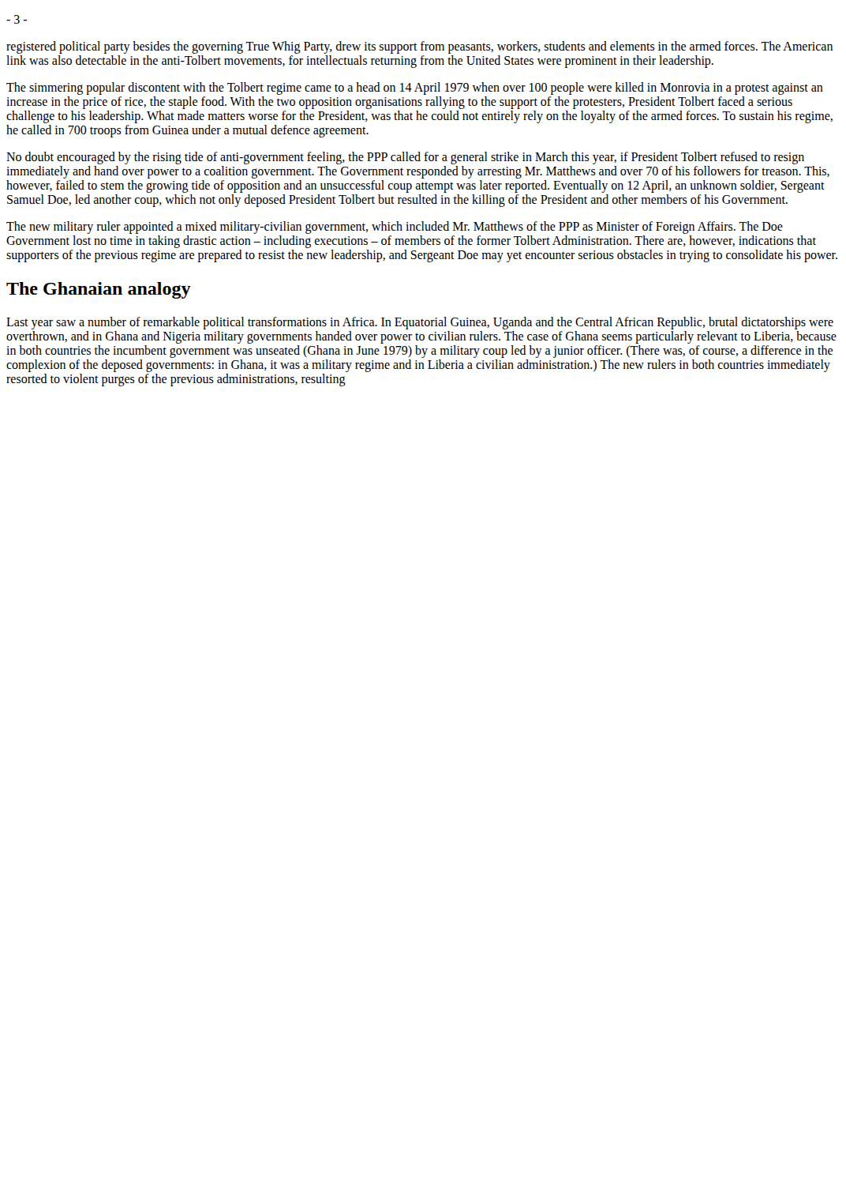- 3 -
registered political party besides the governing True Whig Party, drew its support from peasants, workers, students and elements in the armed forces. The American link was also detectable in the anti-Tolbert movements, for intellectuals returning from the United States were prominent in their leadership.
The simmering popular discontent with the Tolbert regime came to a head on 14 April 1979 when over 100 people were killed in Monrovia in a protest against an increase in the price of rice, the staple food. With the two opposition organisations rallying to the support of the protesters, President Tolbert faced a serious challenge to his leadership. What made matters worse for the President, was that he could not entirely rely on the loyalty of the armed forces. To sustain his regime, he called in 700 troops from Guinea under a mutual defence agreement.
No doubt encouraged by the rising tide of anti-government feeling, the PPP called for a general strike in March this year, if President Tolbert refused to resign immediately and hand over power to a coalition government. The Government responded by arresting Mr. Matthews and over 70 of his followers for treason. This, however, failed to stem the growing tide of opposition and an unsuccessful coup attempt was later reported. Eventually on 12 April, an unknown soldier, Sergeant Samuel Doe, led another coup, which not only deposed President Tolbert but resulted in the killing of the President and other members of his Government.
The new military ruler appointed a mixed military-civilian government, which included Mr. Matthews of the PPP as Minister of Foreign Affairs. The Doe Government lost no time in taking drastic action – including executions – of members of the former Tolbert Administration. There are, however, indications that supporters of the previous regime are prepared to resist the new leadership, and Sergeant Doe may yet encounter serious obstacles in trying to consolidate his power.
The Ghanaian analogy
Last year saw a number of remarkable political transformations in Africa. In Equatorial Guinea, Uganda and the Central African Republic, brutal dictatorships were overthrown, and in Ghana and Nigeria military governments handed over power to civilian rulers. The case of Ghana seems particularly relevant to Liberia, because in both countries the incumbent government was unseated (Ghana in June 1979) by a military coup led by a junior officer. (There was, of course, a difference in the complexion of the deposed governments: in Ghana, it was a military regime and in Liberia a civilian administration.) The new rulers in both countries immediately resorted to violent purges of the previous administrations, resulting